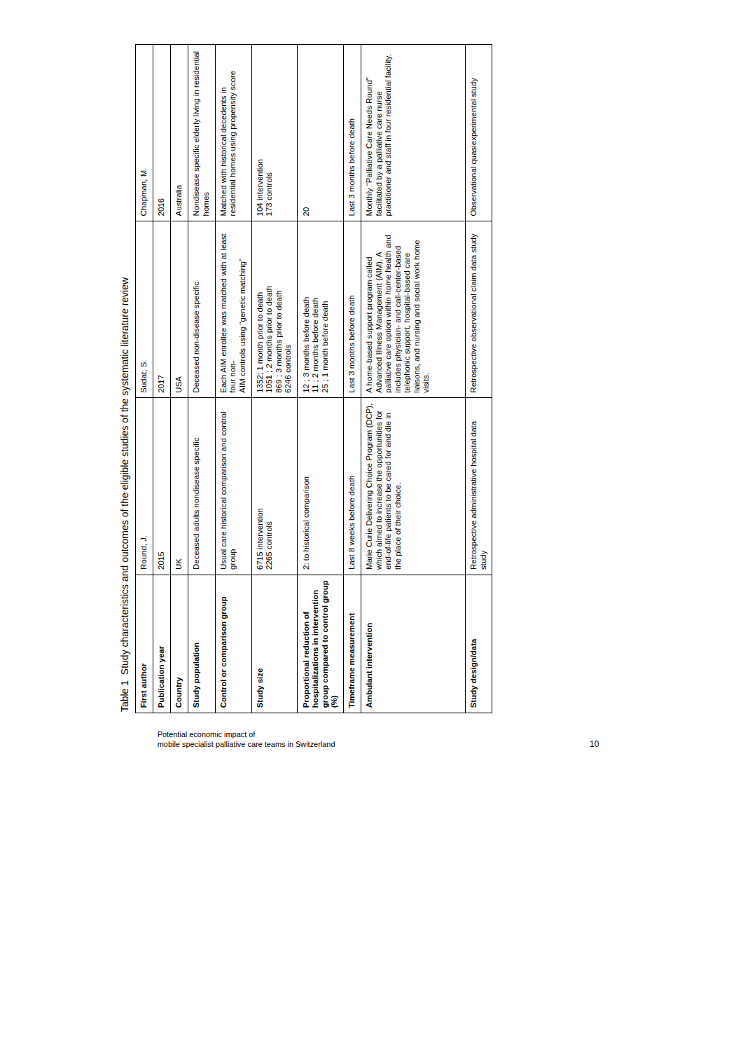Table 1 Study characteristics and outcomes of the eligible studies of the systematic literature review
| First author | Round, J. | Sudat, S. | Chapman, M. |
| Publication year | 2015 | 2017 | 2016 |
| Country | UK | USA | Australia |
| Study population | Deceased adults nondisease specific | Deceased non-disease specific | Nondisease specific elderly living in residential homes |
| Control or comparison group | Usual care historical comparison and control group | Each AIM enrollee was matched with at least four non- AIM controls using “genetic matching” | Matched with historical decedents in residential homes using propensity score |
| Study size | 6715 intervention 2265 controls | 1352; 1 month prior to death 1051 ; 2 months prior to death 869 ; 3 months prior to death 6246 controls | 104 intervention 173 controls |
| Proportional reduction of hospitalizations in intervention group compared to control group (%) | 2: to historical comparison | 12 ; 3 months before death 11 ; 2 months before death 25 ; 1 month before death | 20 |
| Timeframe measurement | Last 8 weeks before death | Last 3 months before death | Last 3 months before death |
| Ambulant intervention | Marie Curie Delivering Choice Program (DCP), which aimed to increase the opportunities for end-of-life patients to be cared for and die in the place of their choice. | A home-based support program called Advanced Illness Management (AIM). A palliative care option within home health and includes physician- and call-center-based telephonic support, hospital-based care liaisons, and nursing and social work home visits. | Monthly “Palliative Care Needs Round” facilitated by a palliative care nurse practitioner and staff in four residential facility. |
| Study design/data | Retrospective administrative hospital data study | Retrospective observational claim data study | Observational quasiexperimental study |
Potential economic impact of
mobile specialist palliative care teams in Switzerland
10